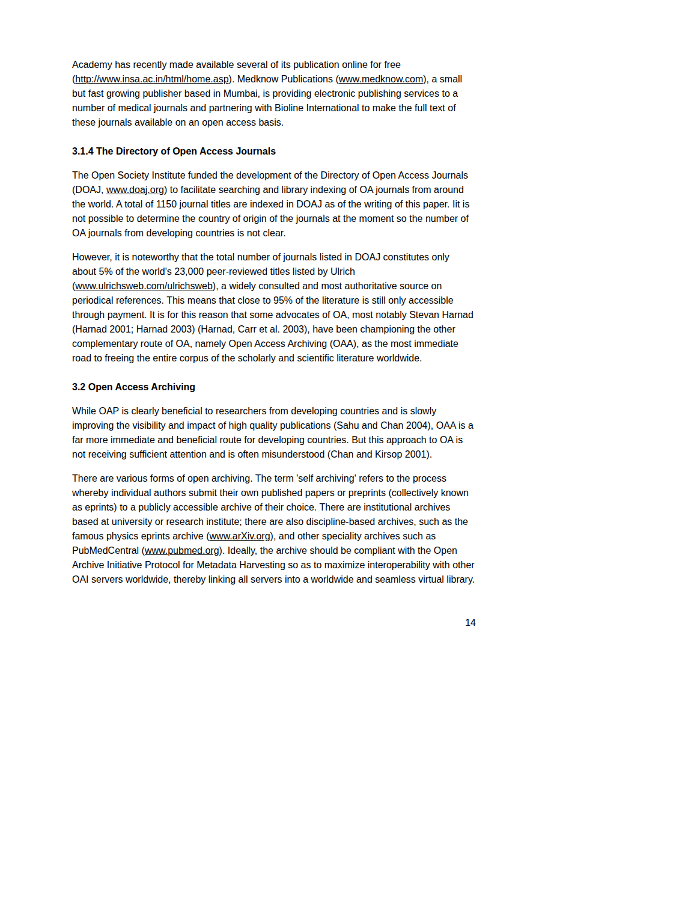Academy has recently made available several of its publication online for free (http://www.insa.ac.in/html/home.asp). Medknow Publications (www.medknow.com), a small but fast growing publisher based in Mumbai, is providing electronic publishing services to a number of medical journals and partnering with Bioline International to make the full text of these journals available on an open access basis.
3.1.4 The Directory of Open Access Journals
The Open Society Institute funded the development of the Directory of Open Access Journals (DOAJ, www.doaj.org) to facilitate searching and library indexing of OA journals from around the world. A total of 1150 journal titles are indexed in DOAJ as of the writing of this paper. Iit is not possible to determine the country of origin of the journals at the moment so the number of OA journals from developing countries is not clear.
However, it is noteworthy that the total number of journals listed in DOAJ constitutes only about 5% of the world's 23,000 peer-reviewed titles listed by Ulrich (www.ulrichsweb.com/ulrichsweb), a widely consulted and most authoritative source on periodical references. This means that close to 95% of the literature is still only accessible through payment. It is for this reason that some advocates of OA, most notably Stevan Harnad (Harnad 2001; Harnad 2003) (Harnad, Carr et al. 2003), have been championing the other complementary route of OA, namely Open Access Archiving (OAA), as the most immediate road to freeing the entire corpus of the scholarly and scientific literature worldwide.
3.2 Open Access Archiving
While OAP is clearly beneficial to researchers from developing countries and is slowly improving the visibility and impact of high quality publications (Sahu and Chan 2004), OAA is a far more immediate and beneficial route for developing countries. But this approach to OA is not receiving sufficient attention and is often misunderstood (Chan and Kirsop 2001).
There are various forms of open archiving. The term 'self archiving' refers to the process whereby individual authors submit their own published papers or preprints (collectively known as eprints) to a publicly accessible archive of their choice. There are institutional archives based at university or research institute; there are also discipline-based archives, such as the famous physics eprints archive (www.arXiv.org), and other speciality archives such as PubMedCentral (www.pubmed.org). Ideally, the archive should be compliant with the Open Archive Initiative Protocol for Metadata Harvesting so as to maximize interoperability with other OAI servers worldwide, thereby linking all servers into a worldwide and seamless virtual library.
14